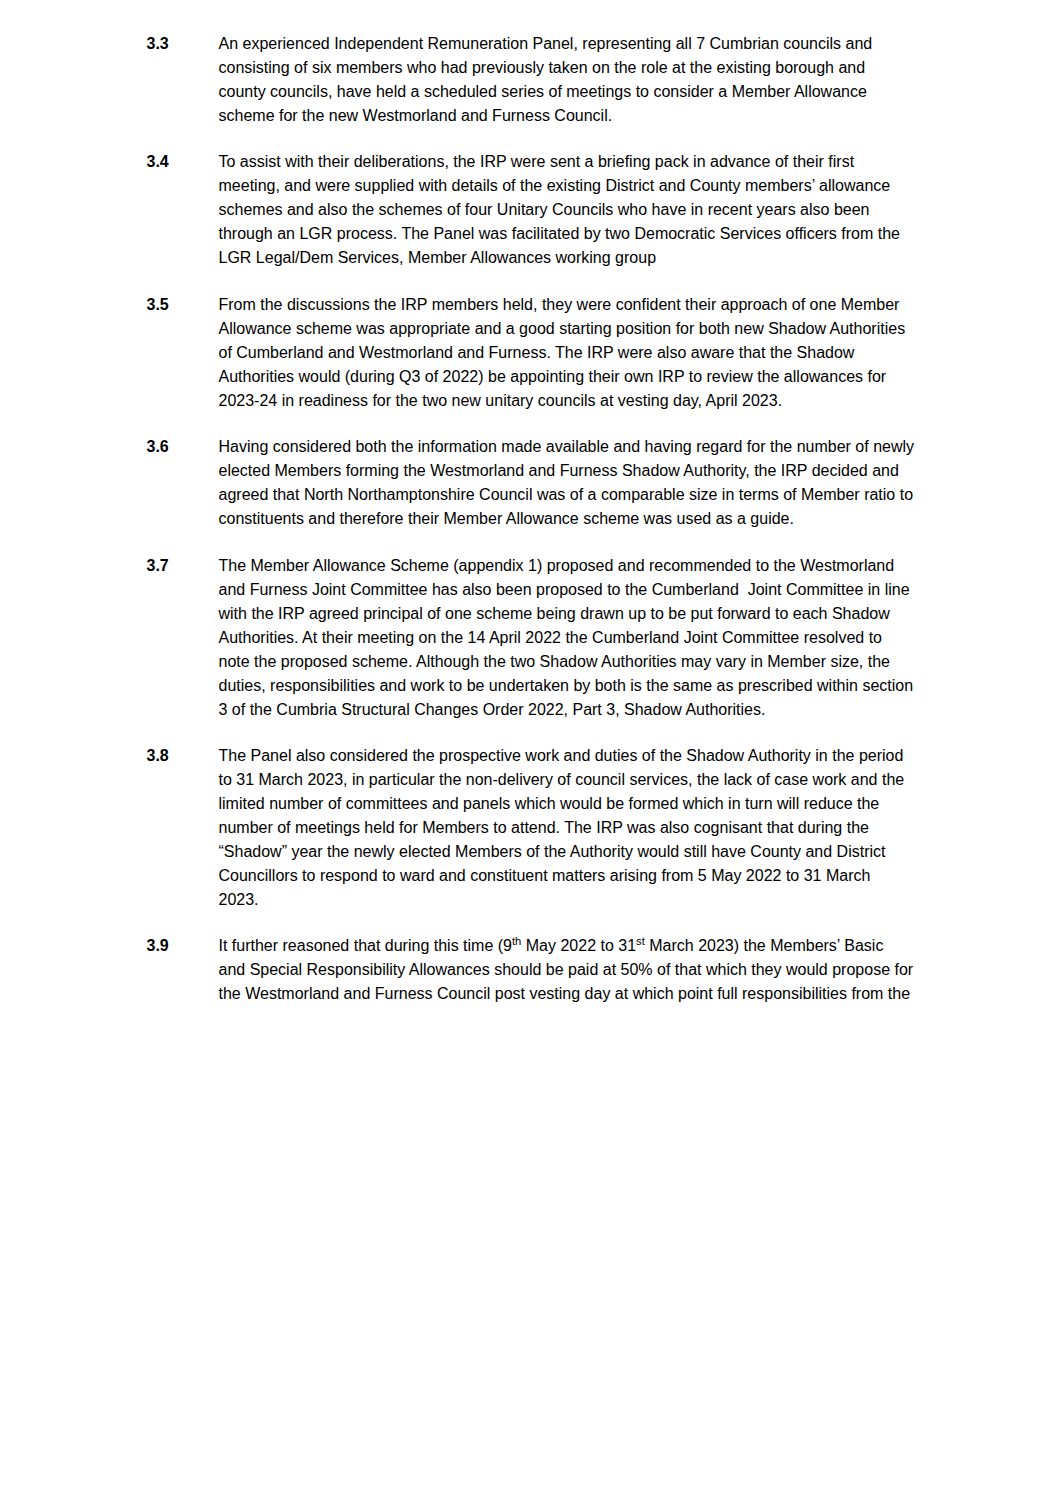3.3
An experienced Independent Remuneration Panel, representing all 7 Cumbrian councils and consisting of six members who had previously taken on the role at the existing borough and county councils, have held a scheduled series of meetings to consider a Member Allowance scheme for the new Westmorland and Furness Council.
3.4
To assist with their deliberations, the IRP were sent a briefing pack in advance of their first meeting, and were supplied with details of the existing District and County members’ allowance schemes and also the schemes of four Unitary Councils who have in recent years also been through an LGR process. The Panel was facilitated by two Democratic Services officers from the LGR Legal/Dem Services, Member Allowances working group
3.5
From the discussions the IRP members held, they were confident their approach of one Member Allowance scheme was appropriate and a good starting position for both new Shadow Authorities of Cumberland and Westmorland and Furness. The IRP were also aware that the Shadow Authorities would (during Q3 of 2022) be appointing their own IRP to review the allowances for 2023-24 in readiness for the two new unitary councils at vesting day, April 2023.
3.6
Having considered both the information made available and having regard for the number of newly elected Members forming the Westmorland and Furness Shadow Authority, the IRP decided and agreed that North Northamptonshire Council was of a comparable size in terms of Member ratio to constituents and therefore their Member Allowance scheme was used as a guide.
3.7
The Member Allowance Scheme (appendix 1) proposed and recommended to the Westmorland and Furness Joint Committee has also been proposed to the Cumberland Joint Committee in line with the IRP agreed principal of one scheme being drawn up to be put forward to each Shadow Authorities. At their meeting on the 14 April 2022 the Cumberland Joint Committee resolved to note the proposed scheme. Although the two Shadow Authorities may vary in Member size, the duties, responsibilities and work to be undertaken by both is the same as prescribed within section 3 of the Cumbria Structural Changes Order 2022, Part 3, Shadow Authorities.
3.8
The Panel also considered the prospective work and duties of the Shadow Authority in the period to 31 March 2023, in particular the non-delivery of council services, the lack of case work and the limited number of committees and panels which would be formed which in turn will reduce the number of meetings held for Members to attend. The IRP was also cognisant that during the “Shadow” year the newly elected Members of the Authority would still have County and District Councillors to respond to ward and constituent matters arising from 5 May 2022 to 31 March 2023.
3.9
It further reasoned that during this time (9th May 2022 to 31st March 2023) the Members’ Basic and Special Responsibility Allowances should be paid at 50% of that which they would propose for the Westmorland and Furness Council post vesting day at which point full responsibilities from the